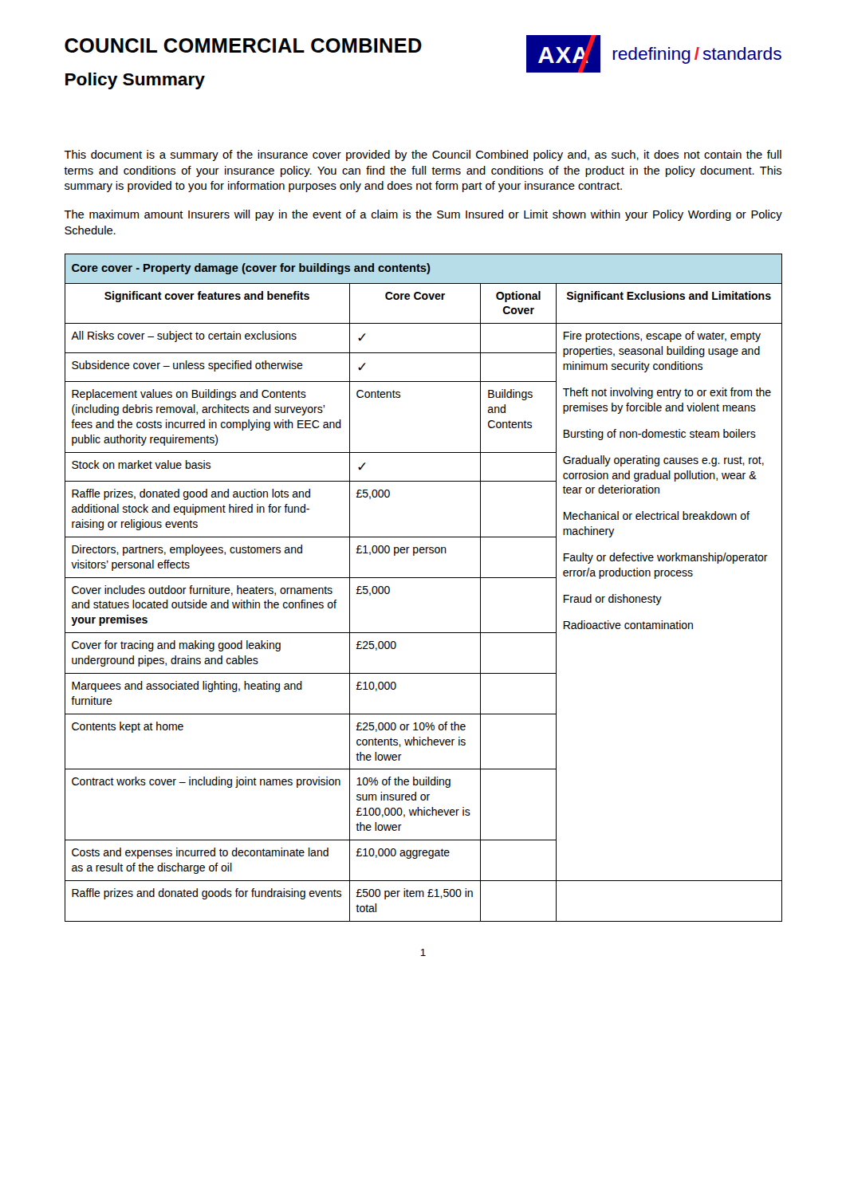COUNCIL COMMERCIAL COMBINED
Policy Summary
AXA
redefining/standards
This document is a summary of the insurance cover provided by the Council Combined policy and, as such, it does not contain the full terms and conditions of your insurance policy. You can find the full terms and conditions of the product in the policy document. This summary is provided to you for information purposes only and does not form part of your insurance contract.
The maximum amount Insurers will pay in the event of a claim is the Sum Insured or Limit shown within your Policy Wording or Policy Schedule.
| Core cover - Property damage (cover for buildings and contents) |
| --- |
| Significant cover features and benefits | Core Cover | Optional Cover | Significant Exclusions and Limitations |
| All Risks cover – subject to certain exclusions | ✓ | | Fire protections, escape of water, empty properties, seasonal building usage and minimum security conditions Theft not involving entry to or exit from the premises by forcible and violent means Bursting of non-domestic steam boilers Gradually operating causes e.g. rust, rot, corrosion and gradual pollution, wear & tear or deterioration Mechanical or electrical breakdown of machinery Faulty or defective workmanship/operator error/a production process Fraud or dishonesty Radioactive contamination |
| Subsidence cover – unless specified otherwise | ✓ | |
| Replacement values on Buildings and Contents (including debris removal, architects and surveyors’ fees and the costs incurred in complying with EEC and public authority requirements) | Contents | Buildings and Contents |
| Stock on market value basis | ✓ | |
| Raffle prizes, donated good and auction lots and additional stock and equipment hired in for fund-raising or religious events | £5,000 | |
| Directors, partners, employees, customers and visitors’ personal effects | £1,000 per person | |
| Cover includes outdoor furniture, heaters, ornaments and statues located outside and within the confines of your premises | £5,000 | |
| Cover for tracing and making good leaking underground pipes, drains and cables | £25,000 | |
| Marquees and associated lighting, heating and furniture | £10,000 | |
| Contents kept at home | £25,000 or 10% of the contents, whichever is the lower | |
| Contract works cover – including joint names provision | 10% of the building sum insured or £100,000, whichever is the lower | |
| Costs and expenses incurred to decontaminate land as a result of the discharge of oil | £10,000 aggregate | |
| Raffle prizes and donated goods for fundraising events | £500 per item £1,500 in total | | |
1